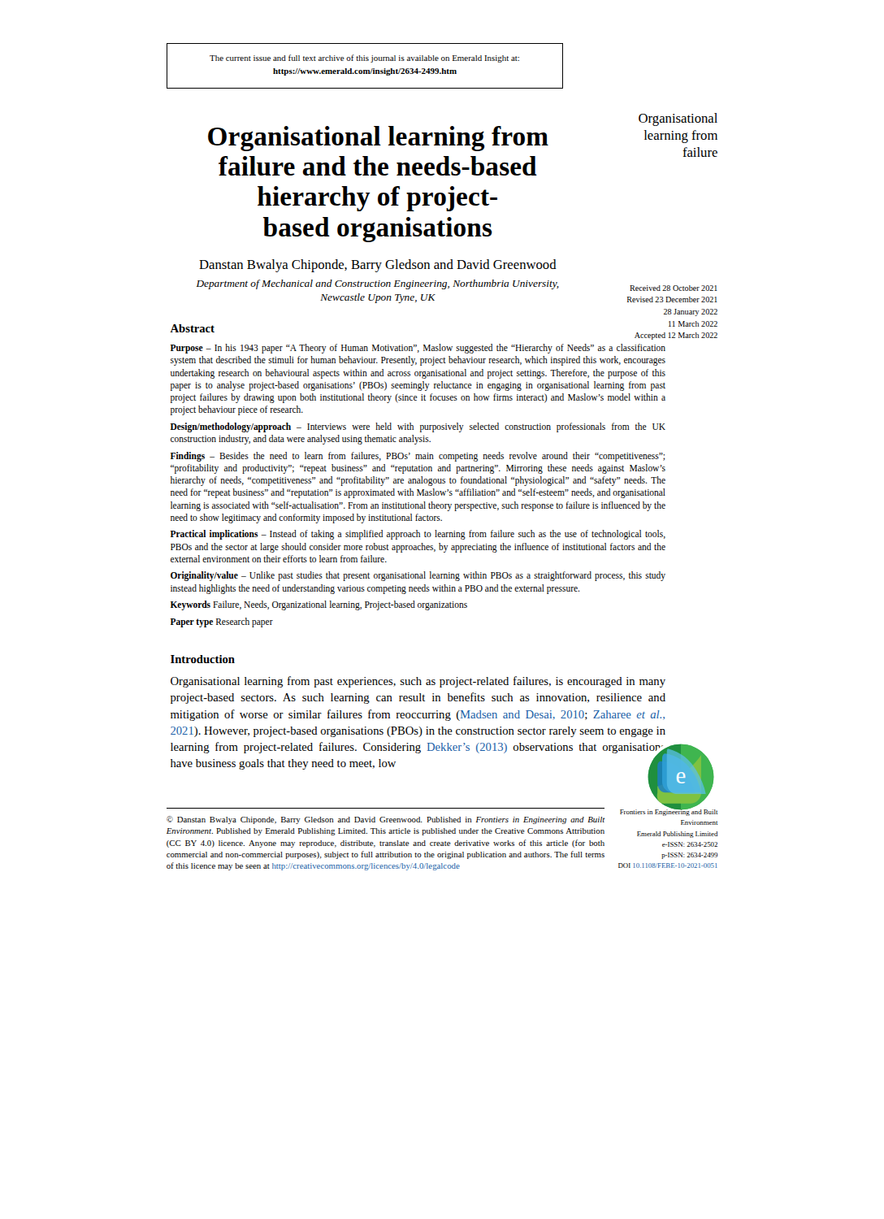The current issue and full text archive of this journal is available on Emerald Insight at:
https://www.emerald.com/insight/2634-2499.htm
Organisational
learning from
failure
Organisational learning from failure and the needs-based hierarchy of project-
based organisations
Danstan Bwalya Chiponde, Barry Gledson and David Greenwood
Department of Mechanical and Construction Engineering, Northumbria University,
Newcastle Upon Tyne, UK
Received 28 October 2021
Revised 23 December 2021
28 January 2022
11 March 2022
Accepted 12 March 2022
Abstract
Purpose – In his 1943 paper “A Theory of Human Motivation”, Maslow suggested the “Hierarchy of Needs” as a classification system that described the stimuli for human behaviour. Presently, project behaviour research, which inspired this work, encourages undertaking research on behavioural aspects within and across organisational and project settings. Therefore, the purpose of this paper is to analyse project-based organisations’ (PBOs) seemingly reluctance in engaging in organisational learning from past project failures by drawing upon both institutional theory (since it focuses on how firms interact) and Maslow’s model within a project behaviour piece of research.
Design/methodology/approach – Interviews were held with purposively selected construction professionals from the UK construction industry, and data were analysed using thematic analysis.
Findings – Besides the need to learn from failures, PBOs’ main competing needs revolve around their “competitiveness”; “profitability and productivity”; “repeat business” and “reputation and partnering”. Mirroring these needs against Maslow’s hierarchy of needs, “competitiveness” and “profitability” are analogous to foundational “physiological” and “safety” needs. The need for “repeat business” and “reputation” is approximated with Maslow’s “affiliation” and “self-esteem” needs, and organisational learning is associated with “self-actualisation”. From an institutional theory perspective, such response to failure is influenced by the need to show legitimacy and conformity imposed by institutional factors.
Practical implications – Instead of taking a simplified approach to learning from failure such as the use of technological tools, PBOs and the sector at large should consider more robust approaches, by appreciating the influence of institutional factors and the external environment on their efforts to learn from failure.
Originality/value – Unlike past studies that present organisational learning within PBOs as a straightforward process, this study instead highlights the need of understanding various competing needs within a PBO and the external pressure.
Keywords Failure, Needs, Organizational learning, Project-based organizations
Paper type Research paper
Introduction
Organisational learning from past experiences, such as project-related failures, is encouraged in many project-based sectors. As such learning can result in benefits such as innovation, resilience and mitigation of worse or similar failures from reoccurring (Madsen and Desai, 2010; Zaharee et al., 2021). However, project-based organisations (PBOs) in the construction sector rarely seem to engage in learning from project-related failures. Considering Dekker’s (2013) observations that organisations have business goals that they need to meet, low
e
© Danstan Bwalya Chiponde, Barry Gledson and David Greenwood. Published in Frontiers in Engineering and Built Environment. Published by Emerald Publishing Limited. This article is published under the Creative Commons Attribution (CC BY 4.0) licence. Anyone may reproduce, distribute, translate and create derivative works of this article (for both commercial and non-commercial purposes), subject to full attribution to the original publication and authors. The full terms of this licence may be seen at http://creativecommons.org/licences/by/4.0/legalcode
Frontiers in Engineering and Built
Environment
Emerald Publishing Limited
e-ISSN: 2634-2502
p-ISSN: 2634-2499
DOI 10.1108/FEBE-10-2021-0051